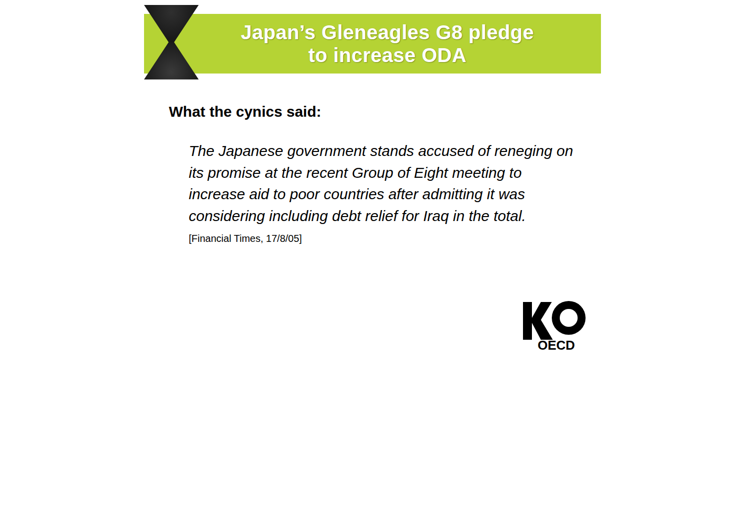Japan’s Gleneagles G8 pledge
to increase ODA
What the cynics said:
The Japanese government stands accused of reneging on its promise at the recent Group of Eight meeting to increase aid to poor countries after admitting it was considering including debt relief for Iraq in the total. [Financial Times, 17/8/05]
OECD